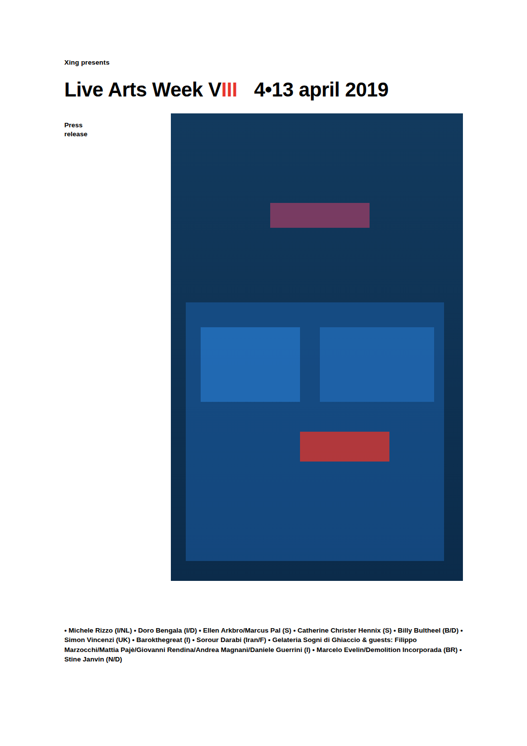Xing presents
Live Arts Week VIII 4•13 april 2019
Press
release
• Michele Rizzo (I/NL) • Doro Bengala (I/D) • Ellen Arkbro/Marcus Pal (S) • Catherine Christer Hennix (S) • Billy Bultheel (B/D) • Simon Vincenzi (UK) • Barokthegreat (I) • Sorour Darabi (Iran/F) • Gelateria Sogni di Ghiaccio & guests: Filippo Marzocchi/Mattia Pajè/Giovanni Rendina/Andrea Magnani/Daniele Guerrini (I) • Marcelo Evelin/Demolition Incorporada (BR) • Stine Janvin (N/D)